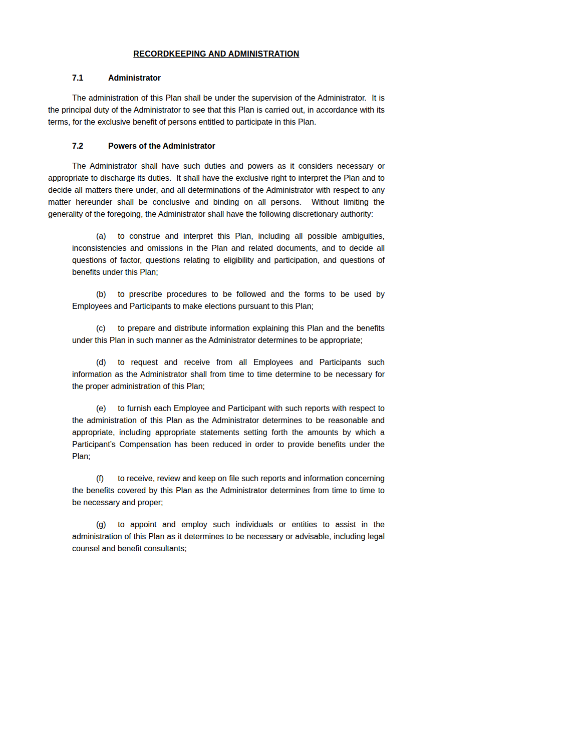RECORDKEEPING AND ADMINISTRATION
7.1 Administrator
The administration of this Plan shall be under the supervision of the Administrator. It is the principal duty of the Administrator to see that this Plan is carried out, in accordance with its terms, for the exclusive benefit of persons entitled to participate in this Plan.
7.2 Powers of the Administrator
The Administrator shall have such duties and powers as it considers necessary or appropriate to discharge its duties. It shall have the exclusive right to interpret the Plan and to decide all matters there under, and all determinations of the Administrator with respect to any matter hereunder shall be conclusive and binding on all persons. Without limiting the generality of the foregoing, the Administrator shall have the following discretionary authority:
(a) to construe and interpret this Plan, including all possible ambiguities, inconsistencies and omissions in the Plan and related documents, and to decide all questions of factor, questions relating to eligibility and participation, and questions of benefits under this Plan;
(b) to prescribe procedures to be followed and the forms to be used by Employees and Participants to make elections pursuant to this Plan;
(c) to prepare and distribute information explaining this Plan and the benefits under this Plan in such manner as the Administrator determines to be appropriate;
(d) to request and receive from all Employees and Participants such information as the Administrator shall from time to time determine to be necessary for the proper administration of this Plan;
(e) to furnish each Employee and Participant with such reports with respect to the administration of this Plan as the Administrator determines to be reasonable and appropriate, including appropriate statements setting forth the amounts by which a Participant’s Compensation has been reduced in order to provide benefits under the Plan;
(f) to receive, review and keep on file such reports and information concerning the benefits covered by this Plan as the Administrator determines from time to time to be necessary and proper;
(g) to appoint and employ such individuals or entities to assist in the administration of this Plan as it determines to be necessary or advisable, including legal counsel and benefit consultants;